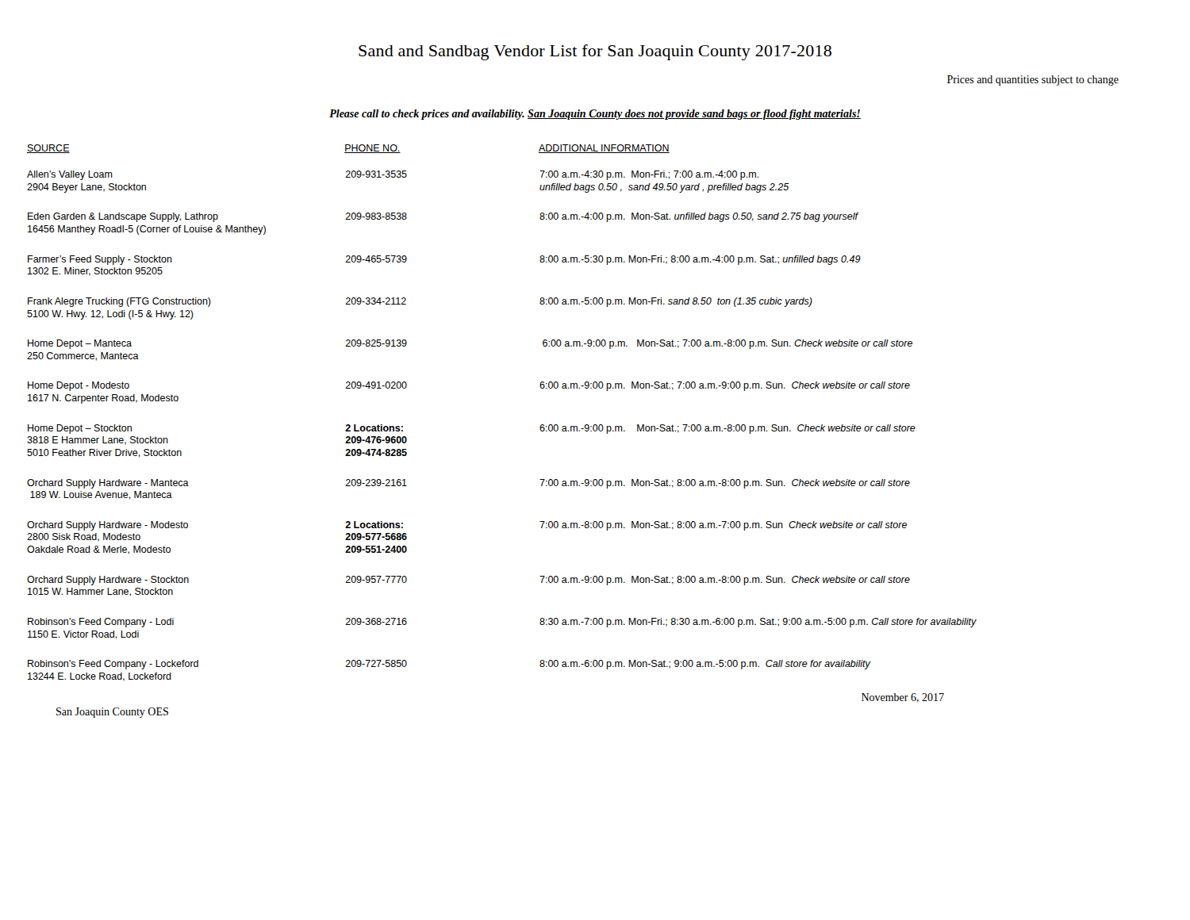Sand and Sandbag Vendor List for San Joaquin County 2017-2018
Prices and quantities subject to change
Please call to check prices and availability. San Joaquin County does not provide sand bags or flood fight materials!
| SOURCE | PHONE NO. | ADDITIONAL INFORMATION |
| --- | --- | --- |
| Allen’s Valley Loam 2904 Beyer Lane, Stockton | 209-931-3535 | 7:00 a.m.-4:30 p.m. Mon-Fri.; 7:00 a.m.-4:00 p.m. unfilled bags 0.50 , sand 49.50 yard , prefilled bags 2.25 |
| Eden Garden & Landscape Supply, Lathrop 16456 Manthey RoadI-5 (Corner of Louise & Manthey) | 209-983-8538 | 8:00 a.m.-4:00 p.m. Mon-Sat. unfilled bags 0.50, sand 2.75 bag yourself |
| Farmer’s Feed Supply - Stockton 1302 E. Miner, Stockton 95205 | 209-465-5739 | 8:00 a.m.-5:30 p.m. Mon-Fri.; 8:00 a.m.-4:00 p.m. Sat.; unfilled bags 0.49 |
| Frank Alegre Trucking (FTG Construction) 5100 W. Hwy. 12, Lodi (I-5 & Hwy. 12) | 209-334-2112 | 8:00 a.m.-5:00 p.m. Mon-Fri. sand 8.50 ton (1.35 cubic yards) |
| Home Depot – Manteca 250 Commerce, Manteca | 209-825-9139 | 6:00 a.m.-9:00 p.m. Mon-Sat.; 7:00 a.m.-8:00 p.m. Sun. Check website or call store |
| Home Depot - Modesto 1617 N. Carpenter Road, Modesto | 209-491-0200 | 6:00 a.m.-9:00 p.m. Mon-Sat.; 7:00 a.m.-9:00 p.m. Sun. Check website or call store |
| Home Depot – Stockton 3818 E Hammer Lane, Stockton 5010 Feather River Drive, Stockton | 2 Locations: 209-476-9600 209-474-8285 | 6:00 a.m.-9:00 p.m. Mon-Sat.; 7:00 a.m.-8:00 p.m. Sun. Check website or call store |
| Orchard Supply Hardware - Manteca 189 W. Louise Avenue, Manteca | 209-239-2161 | 7:00 a.m.-9:00 p.m. Mon-Sat.; 8:00 a.m.-8:00 p.m. Sun. Check website or call store |
| Orchard Supply Hardware - Modesto 2800 Sisk Road, Modesto Oakdale Road & Merle, Modesto | 2 Locations: 209-577-5686 209-551-2400 | 7:00 a.m.-8:00 p.m. Mon-Sat.; 8:00 a.m.-7:00 p.m. Sun Check website or call store |
| Orchard Supply Hardware - Stockton 1015 W. Hammer Lane, Stockton | 209-957-7770 | 7:00 a.m.-9:00 p.m. Mon-Sat.; 8:00 a.m.-8:00 p.m. Sun. Check website or call store |
| Robinson’s Feed Company - Lodi 1150 E. Victor Road, Lodi | 209-368-2716 | 8:30 a.m.-7:00 p.m. Mon-Fri.; 8:30 a.m.-6:00 p.m. Sat.; 9:00 a.m.-5:00 p.m. Call store for availability |
| Robinson’s Feed Company - Lockeford 13244 E. Locke Road, Lockeford | 209-727-5850 | 8:00 a.m.-6:00 p.m. Mon-Sat.; 9:00 a.m.-5:00 p.m. Call store for availability |
San Joaquin County OES
November 6, 2017